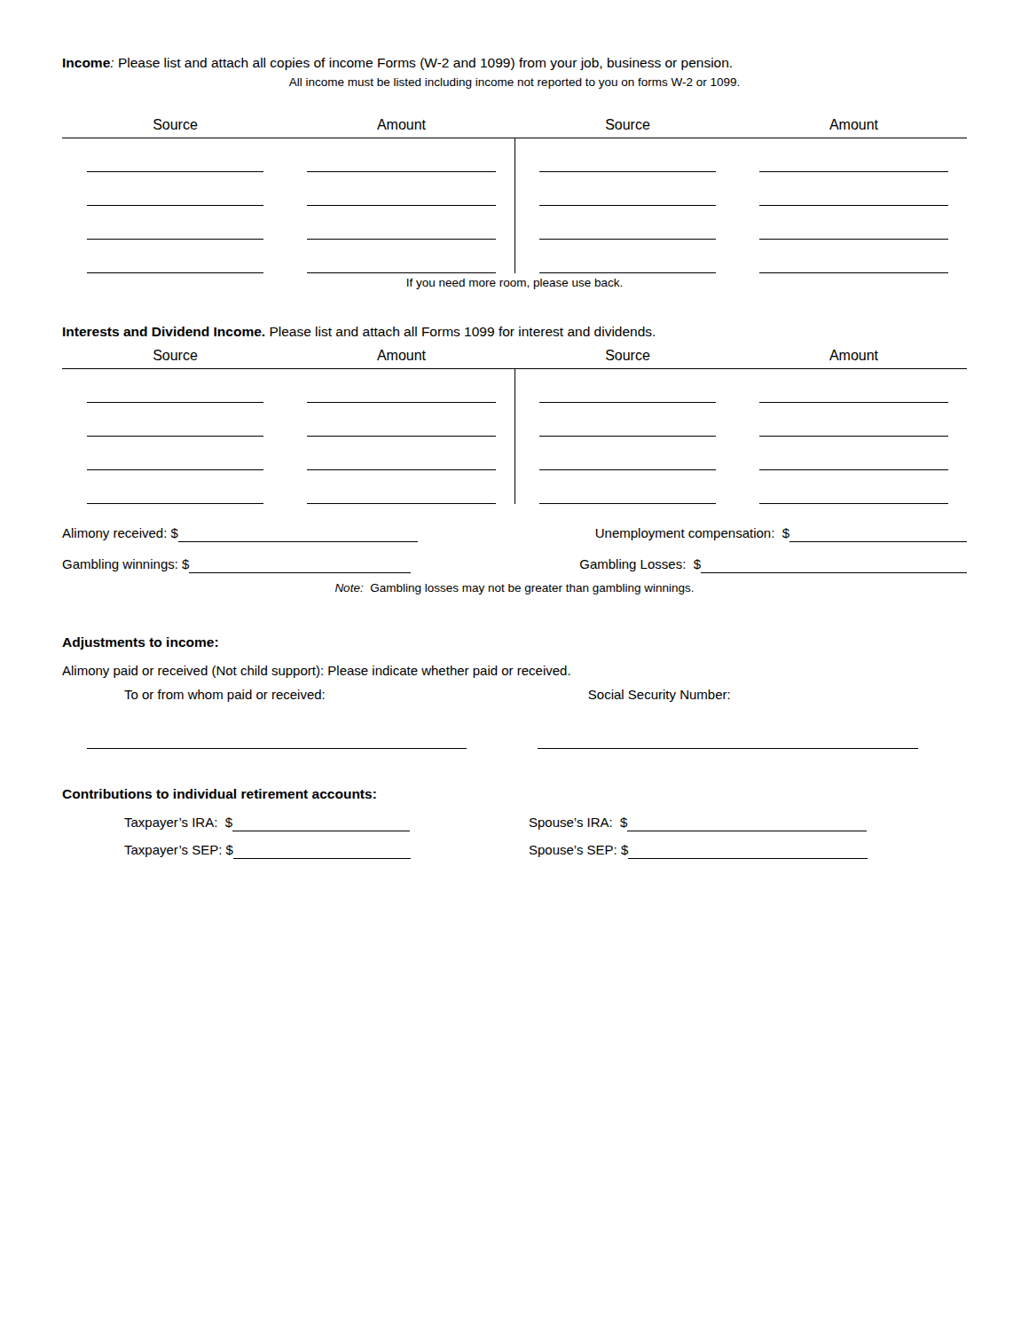Income: Please list and attach all copies of income Forms (W-2 and 1099) from your job, business or pension.
All income must be listed including income not reported to you on forms W-2 or 1099.
| Source | Amount | Source | Amount |
| --- | --- | --- | --- |
If you need more room, please use back.
Interests and Dividend Income. Please list and attach all Forms 1099 for interest and dividends.
| Source | Amount | Source | Amount |
| --- | --- | --- | --- |
Alimony received: $
Unemployment compensation: $
Gambling winnings: $
Gambling Losses: $
Note: Gambling losses may not be greater than gambling winnings.
Adjustments to income:
Alimony paid or received (Not child support): Please indicate whether paid or received.
To or from whom paid or received:
Social Security Number:
Contributions to individual retirement accounts:
Taxpayer’s IRA: $
Spouse’s IRA: $
Taxpayer’s SEP: $
Spouse’s SEP: $